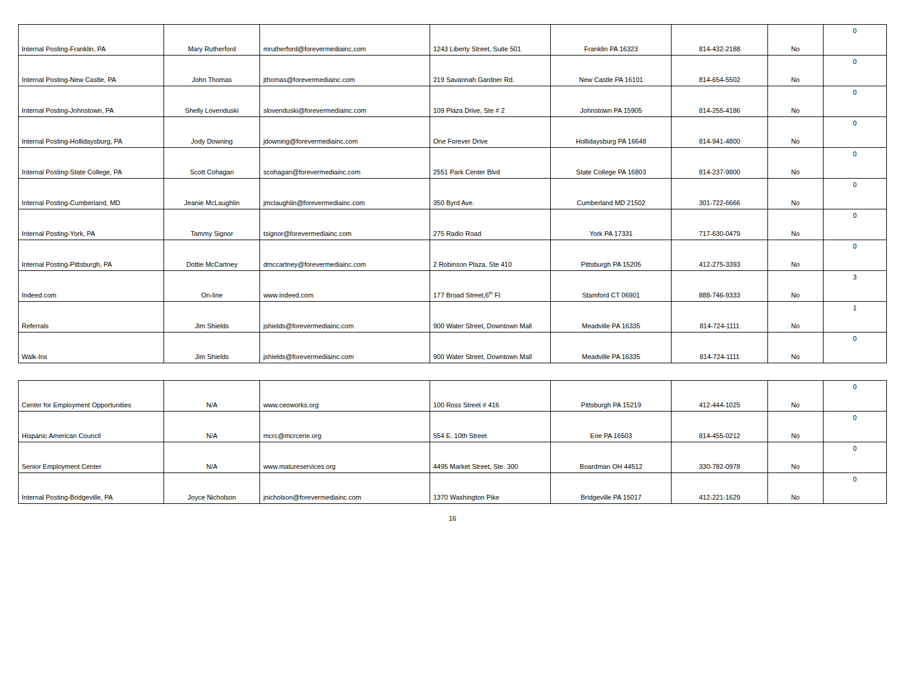| Internal Posting-Franklin, PA | Mary Rutherford | mrutherford@forevermediainc.com | 1243 Liberty Street, Suite 501 | Franklin PA 16323 | 814-432-2188 | No | 0 |
| Internal Posting-New Castle, PA | John Thomas | jthomas@forevermediainc.com | 219 Savannah Gardner Rd. | New Castle PA 16101 | 814-654-5502 | No | 0 |
| Internal Posting-Johnstown, PA | Shelly Lovenduski | slovenduski@forevermediainc.com | 109 Plaza Drive, Ste # 2 | Johnstown PA 15905 | 814-255-4186 | No | 0 |
| Internal Posting-Hollidaysburg, PA | Jody Downing | jdowning@forevermediainc.com | One Forever Drive | Hollidaysburg PA 16648 | 814-941-4800 | No | 0 |
| Internal Posting-State College, PA | Scott Cohagan | scohagan@forevermediainc.com | 2551 Park Center Blvd | State College PA 16803 | 814-237-9800 | No | 0 |
| Internal Posting-Cumberland, MD | Jeanie McLaughlin | jmclaughlin@forevermediainc.com | 350 Byrd Ave. | Cumberland MD 21502 | 301-722-6666 | No | 0 |
| Internal Posting-York, PA | Tammy Signor | tsignor@forevermediainc.com | 275 Radio Road | York PA 17331 | 717-630-0479 | No | 0 |
| Internal Posting-Pittsburgh, PA | Dottie McCartney | dmccartney@forevermediainc.com | 2 Robinson Plaza, Ste 410 | Pittsburgh PA 15205 | 412-275-3393 | No | 0 |
| Indeed.com | On-line | www.indeed.com | 177 Broad Street,6 th Fl | Stamford CT 06901 | 888-746-9333 | No | 3 |
| Referrals | Jim Shields | jshields@forevermediainc.com | 900 Water Street, Downtown Mall | Meadville PA 16335 | 814-724-1111 | No | 1 |
| Walk-Ins | Jim Shields | jshields@forevermediainc.com | 900 Water Street, Downtown Mall | Meadville PA 16335 | 814-724-1111 | No | 0 |
| Center for Employment Opportunities | N/A | www.ceoworks.org | 100 Ross Street # 416 | Pittsburgh PA 15219 | 412-444-1025 | No | 0 |
| Hispanic American Council | N/A | mcrc@mcrcerie.org | 554 E. 10th Street | Erie PA 16503 | 814-455-0212 | No | 0 |
| Senior Employment Center | N/A | www.matureservices.org | 4495 Market Street, Ste. 300 | Boardman OH 44512 | 330-782-0978 | No | 0 |
| Internal Posting-Bridgeville, PA | Joyce Nicholson | jnicholson@forevermediainc.com | 1370 Washington Pike | Bridgeville PA 15017 | 412-221-1629 | No | 0 |
16